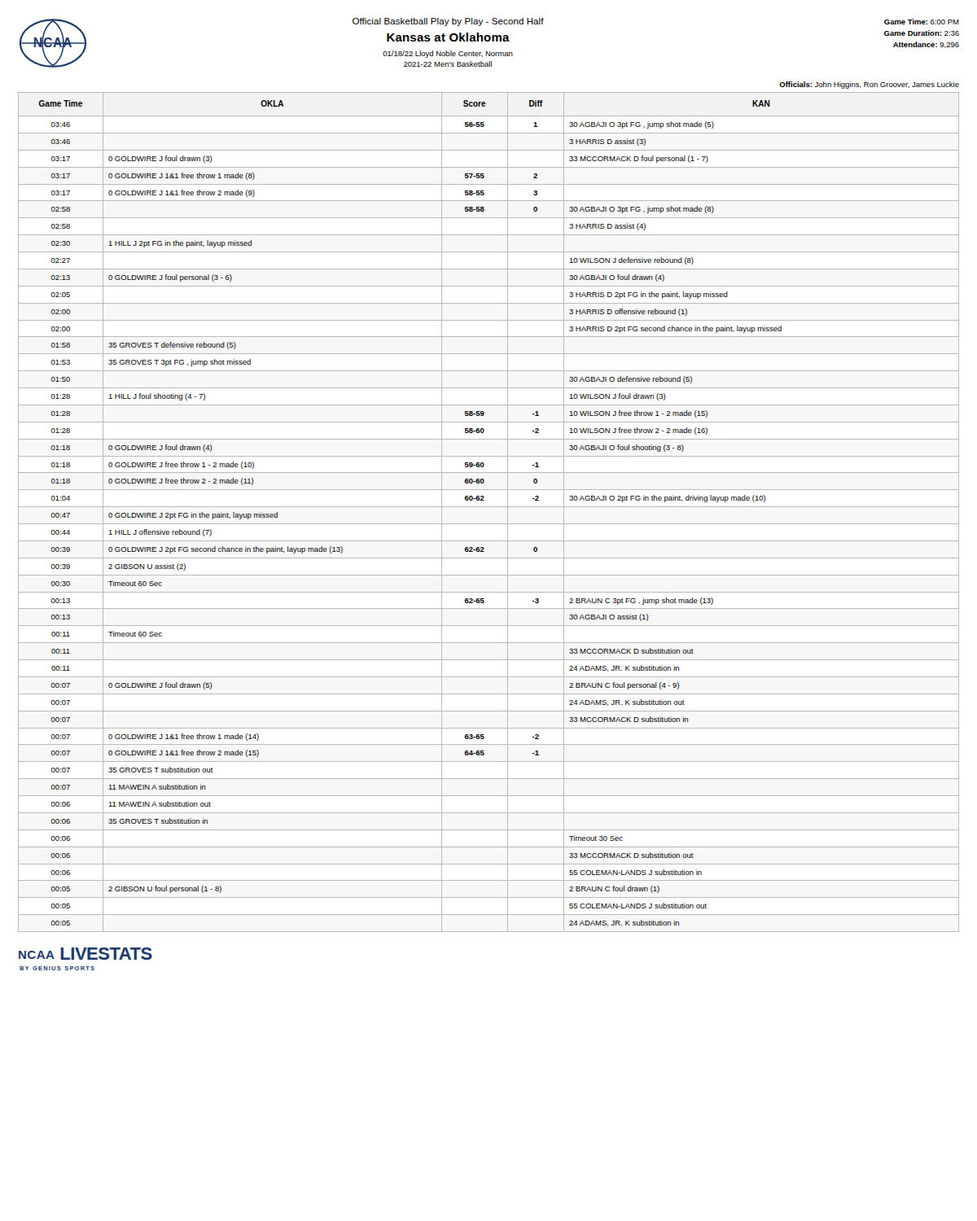NCAA
Official Basketball Play by Play - Second Half
Kansas at Oklahoma
01/18/22 Lloyd Noble Center, Norman
2021-22 Men's Basketball
Game Time: 6:00 PM
Game Duration: 2:36
Attendance: 9,296
Officials: John Higgins, Ron Groover, James Luckie
| Game Time | OKLA | Score | Diff | KAN |
| --- | --- | --- | --- | --- |
| 03:46 | | 56-55 | 1 | 30 AGBAJI O 3pt FG , jump shot made (5) |
| 03:46 | | | | 3 HARRIS D assist (3) |
| 03:17 | 0 GOLDWIRE J foul drawn (3) | | | 33 MCCORMACK D foul personal (1 - 7) |
| 03:17 | 0 GOLDWIRE J 1&1 free throw 1 made (8) | 57-55 | 2 | |
| 03:17 | 0 GOLDWIRE J 1&1 free throw 2 made (9) | 58-55 | 3 | |
| 02:58 | | 58-58 | 0 | 30 AGBAJI O 3pt FG , jump shot made (8) |
| 02:58 | | | | 3 HARRIS D assist (4) |
| 02:30 | 1 HILL J 2pt FG in the paint, layup missed | | | |
| 02:27 | | | | 10 WILSON J defensive rebound (8) |
| 02:13 | 0 GOLDWIRE J foul personal (3 - 6) | | | 30 AGBAJI O foul drawn (4) |
| 02:05 | | | | 3 HARRIS D 2pt FG in the paint, layup missed |
| 02:00 | | | | 3 HARRIS D offensive rebound (1) |
| 02:00 | | | | 3 HARRIS D 2pt FG second chance in the paint, layup missed |
| 01:58 | 35 GROVES T defensive rebound (5) | | | |
| 01:53 | 35 GROVES T 3pt FG , jump shot missed | | | |
| 01:50 | | | | 30 AGBAJI O defensive rebound (5) |
| 01:28 | 1 HILL J foul shooting (4 - 7) | | | 10 WILSON J foul drawn (3) |
| 01:28 | | 58-59 | -1 | 10 WILSON J free throw 1 - 2 made (15) |
| 01:28 | | 58-60 | -2 | 10 WILSON J free throw 2 - 2 made (16) |
| 01:18 | 0 GOLDWIRE J foul drawn (4) | | | 30 AGBAJI O foul shooting (3 - 8) |
| 01:18 | 0 GOLDWIRE J free throw 1 - 2 made (10) | 59-60 | -1 | |
| 01:18 | 0 GOLDWIRE J free throw 2 - 2 made (11) | 60-60 | 0 | |
| 01:04 | | 60-62 | -2 | 30 AGBAJI O 2pt FG in the paint, driving layup made (10) |
| 00:47 | 0 GOLDWIRE J 2pt FG in the paint, layup missed | | | |
| 00:44 | 1 HILL J offensive rebound (7) | | | |
| 00:39 | 0 GOLDWIRE J 2pt FG second chance in the paint, layup made (13) | 62-62 | 0 | |
| 00:39 | 2 GIBSON U assist (2) | | | |
| 00:30 | Timeout 60 Sec | | | |
| 00:13 | | 62-65 | -3 | 2 BRAUN C 3pt FG , jump shot made (13) |
| 00:13 | | | | 30 AGBAJI O assist (1) |
| 00:11 | Timeout 60 Sec | | | |
| 00:11 | | | | 33 MCCORMACK D substitution out |
| 00:11 | | | | 24 ADAMS, JR. K substitution in |
| 00:07 | 0 GOLDWIRE J foul drawn (5) | | | 2 BRAUN C foul personal (4 - 9) |
| 00:07 | | | | 24 ADAMS, JR. K substitution out |
| 00:07 | | | | 33 MCCORMACK D substitution in |
| 00:07 | 0 GOLDWIRE J 1&1 free throw 1 made (14) | 63-65 | -2 | |
| 00:07 | 0 GOLDWIRE J 1&1 free throw 2 made (15) | 64-65 | -1 | |
| 00:07 | 35 GROVES T substitution out | | | |
| 00:07 | 11 MAWEIN A substitution in | | | |
| 00:06 | 11 MAWEIN A substitution out | | | |
| 00:06 | 35 GROVES T substitution in | | | |
| 00:06 | | | | Timeout 30 Sec |
| 00:06 | | | | 33 MCCORMACK D substitution out |
| 00:06 | | | | 55 COLEMAN-LANDS J substitution in |
| 00:05 | 2 GIBSON U foul personal (1 - 8) | | | 2 BRAUN C foul drawn (1) |
| 00:05 | | | | 55 COLEMAN-LANDS J substitution out |
| 00:05 | | | | 24 ADAMS, JR. K substitution in |
NCAA LIVESTATS
BY GENIUS SPORTS